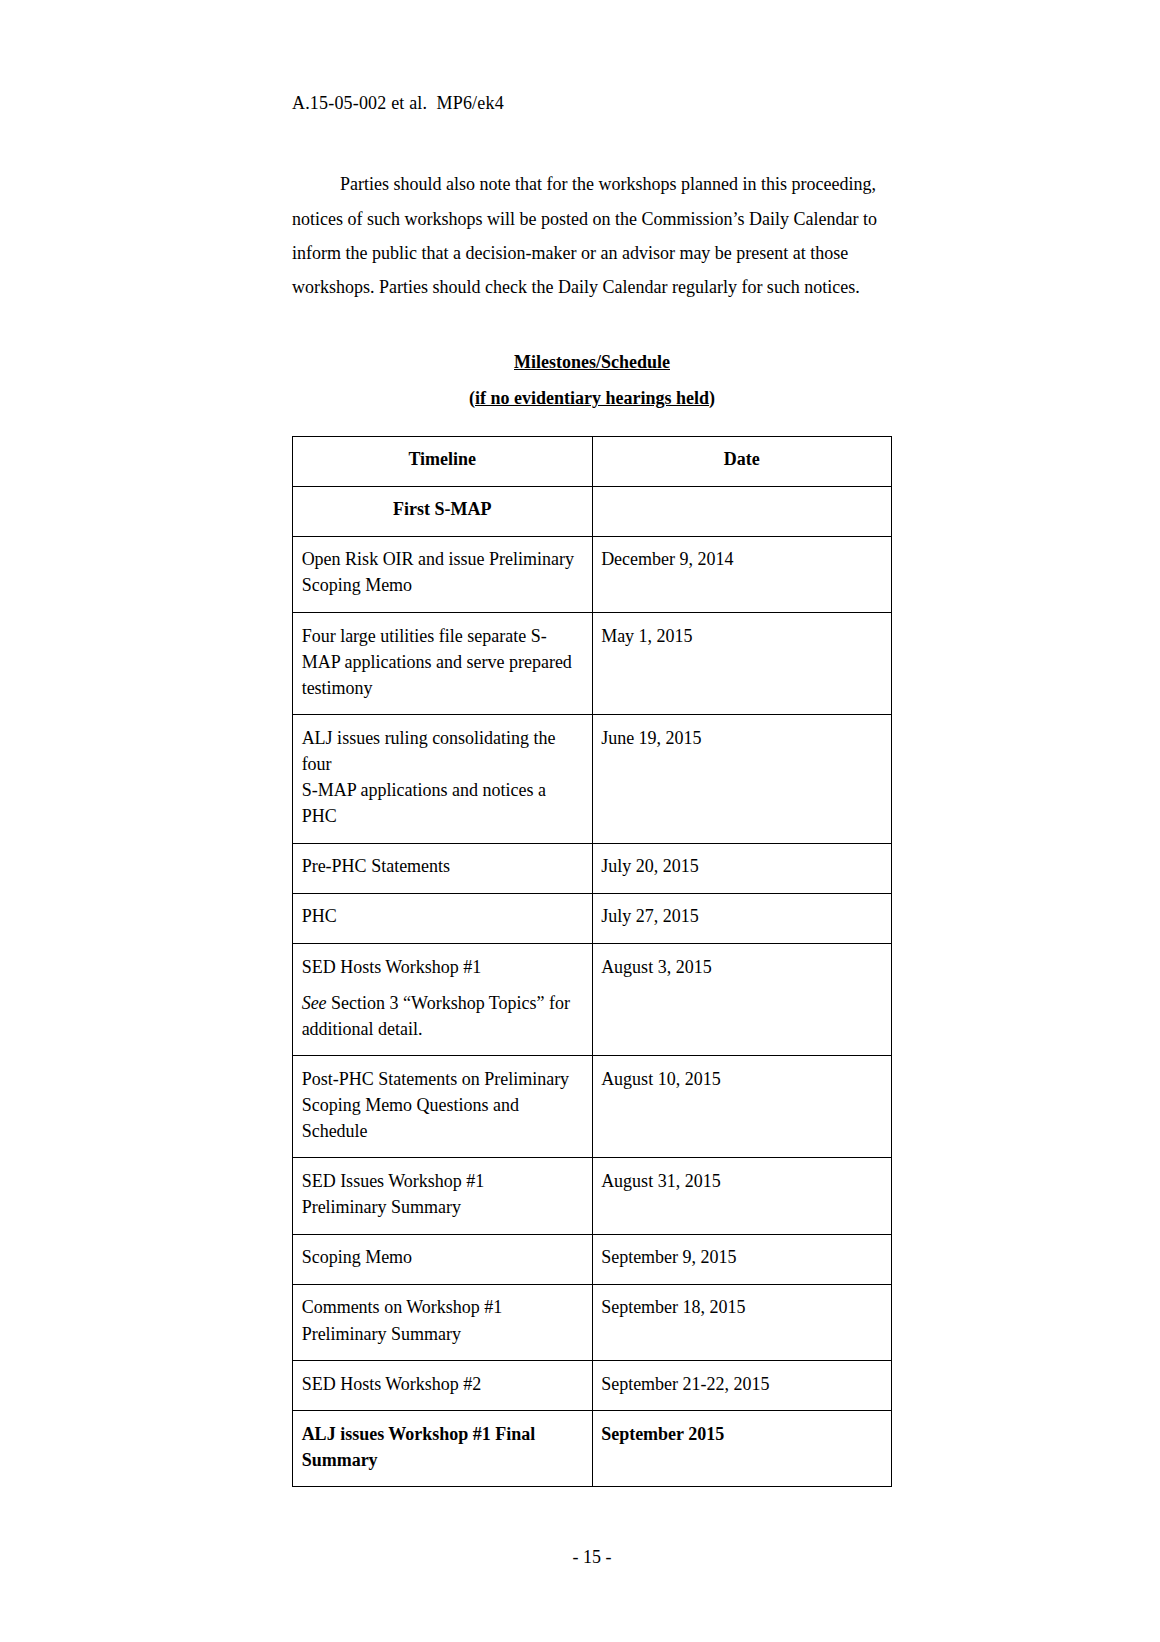A.15-05-002 et al. MP6/ek4
Parties should also note that for the workshops planned in this proceeding, notices of such workshops will be posted on the Commission’s Daily Calendar to inform the public that a decision-maker or an advisor may be present at those workshops. Parties should check the Daily Calendar regularly for such notices.
Milestones/Schedule (if no evidentiary hearings held)
| Timeline | Date |
| --- | --- |
| First S-MAP | |
| Open Risk OIR and issue Preliminary Scoping Memo | December 9, 2014 |
| Four large utilities file separate S-MAP applications and serve prepared testimony | May 1, 2015 |
| ALJ issues ruling consolidating the four S-MAP applications and notices a PHC | June 19, 2015 |
| Pre-PHC Statements | July 20, 2015 |
| PHC | July 27, 2015 |
| SED Hosts Workshop #1 See Section 3 “Workshop Topics” for additional detail. | August 3, 2015 |
| Post-PHC Statements on Preliminary Scoping Memo Questions and Schedule | August 10, 2015 |
| SED Issues Workshop #1 Preliminary Summary | August 31, 2015 |
| Scoping Memo | September 9, 2015 |
| Comments on Workshop #1 Preliminary Summary | September 18, 2015 |
| SED Hosts Workshop #2 | September 21-22, 2015 |
| ALJ issues Workshop #1 Final Summary | September 2015 |
- 15 -